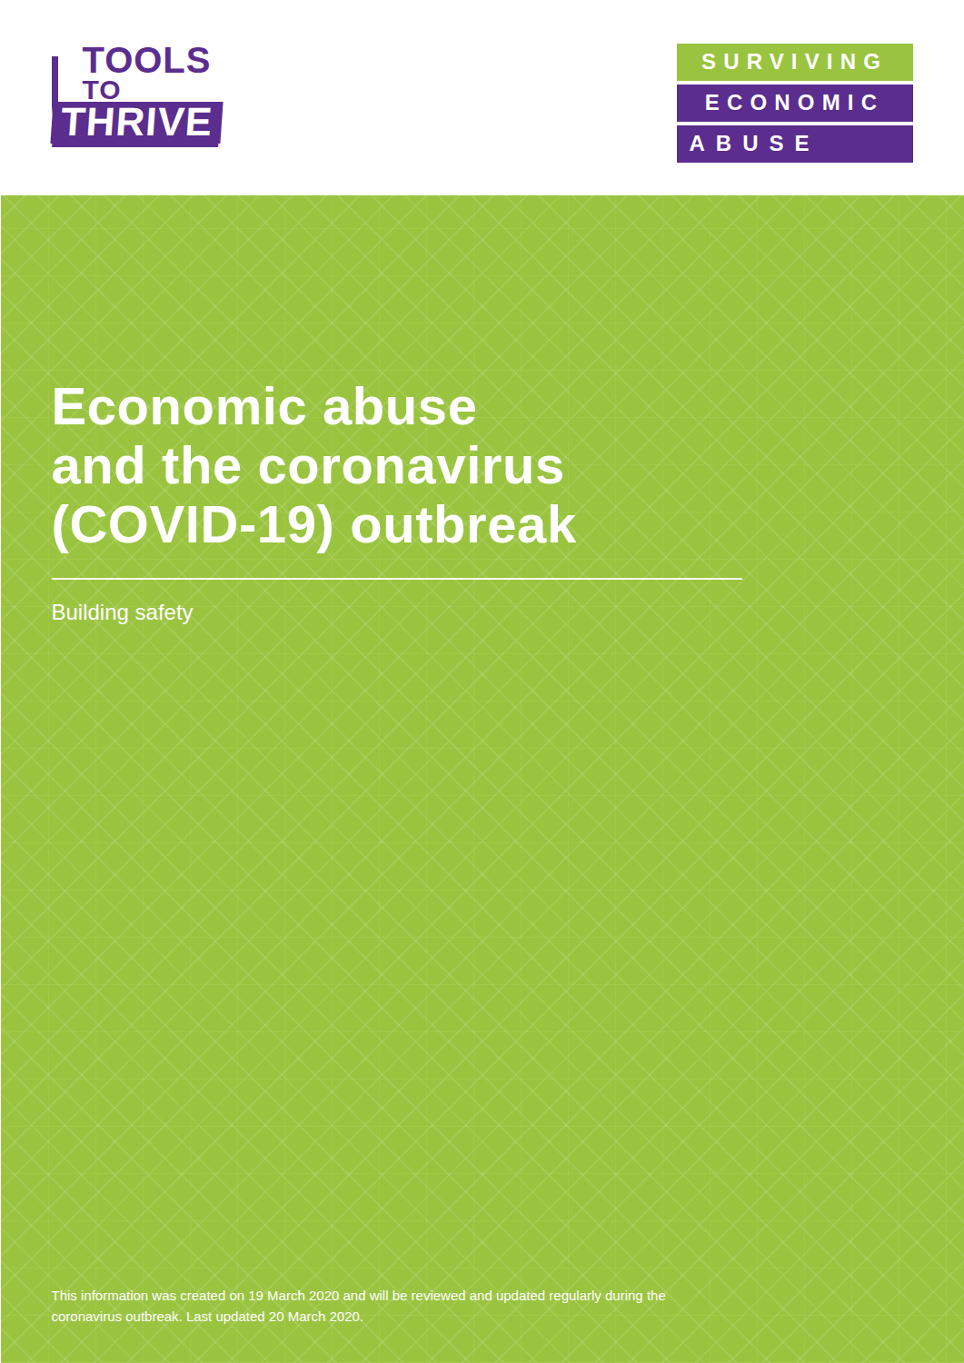Tools to Thrive
Surviving Economic Abuse
Economic abuse
and the coronavirus
(COVID-19) outbreak
Building safety
This information was created on 19 March 2020 and will be reviewed and updated regularly during the coronavirus outbreak. Last updated 20 March 2020.